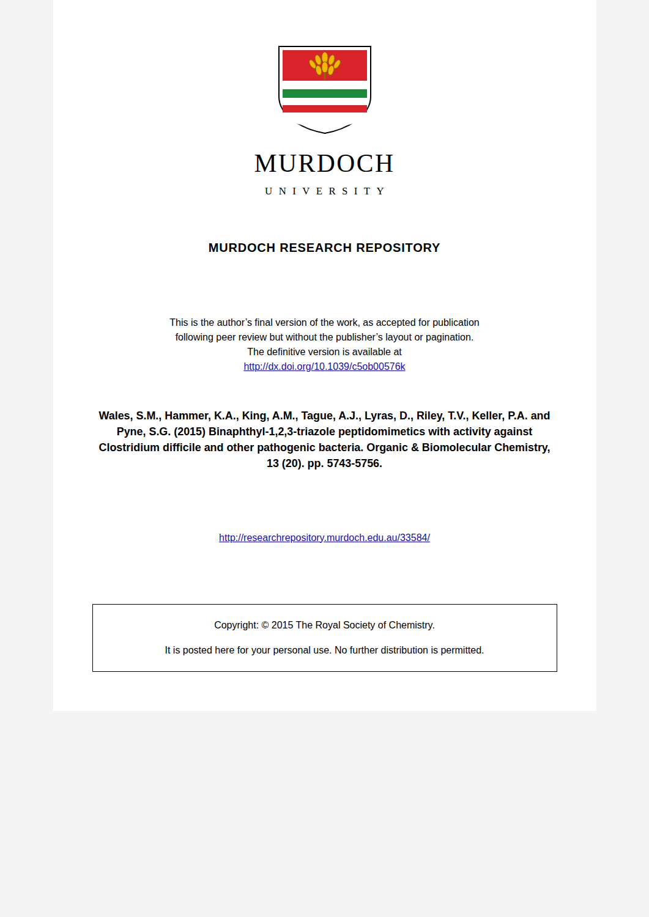MURDOCH
University
MURDOCH RESEARCH REPOSITORY
This is the author’s final version of the work, as accepted for publication
following peer review but without the publisher’s layout or pagination.
The definitive version is available at
http://dx.doi.org/10.1039/c5ob00576k
Wales, S.M., Hammer, K.A., King, A.M., Tague, A.J., Lyras, D., Riley, T.V., Keller, P.A. and Pyne, S.G. (2015) Binaphthyl-1,2,3-triazole peptidomimetics with activity against Clostridium difficile and other pathogenic bacteria. Organic & Biomolecular Chemistry, 13 (20). pp. 5743-5756.
http://researchrepository.murdoch.edu.au/33584/
Copyright: © 2015 The Royal Society of Chemistry.
It is posted here for your personal use. No further distribution is permitted.